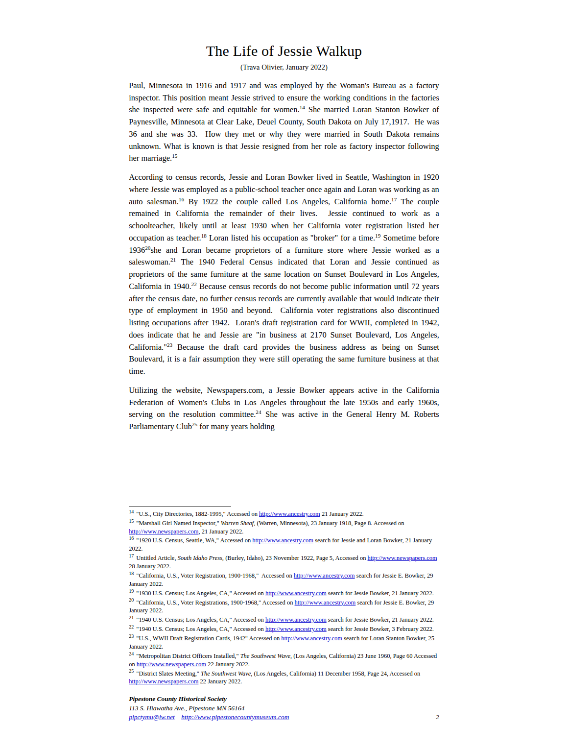The Life of Jessie Walkup
(Trava Olivier, January 2022)
Paul, Minnesota in 1916 and 1917 and was employed by the Woman's Bureau as a factory inspector. This position meant Jessie strived to ensure the working conditions in the factories she inspected were safe and equitable for women.14 She married Loran Stanton Bowker of Paynesville, Minnesota at Clear Lake, Deuel County, South Dakota on July 17,1917. He was 36 and she was 33. How they met or why they were married in South Dakota remains unknown. What is known is that Jessie resigned from her role as factory inspector following her marriage.15
According to census records, Jessie and Loran Bowker lived in Seattle, Washington in 1920 where Jessie was employed as a public-school teacher once again and Loran was working as an auto salesman.16 By 1922 the couple called Los Angeles, California home.17 The couple remained in California the remainder of their lives. Jessie continued to work as a schoolteacher, likely until at least 1930 when her California voter registration listed her occupation as teacher.18 Loran listed his occupation as "broker" for a time.19 Sometime before 193620she and Loran became proprietors of a furniture store where Jessie worked as a saleswoman.21 The 1940 Federal Census indicated that Loran and Jessie continued as proprietors of the same furniture at the same location on Sunset Boulevard in Los Angeles, California in 1940.22 Because census records do not become public information until 72 years after the census date, no further census records are currently available that would indicate their type of employment in 1950 and beyond. California voter registrations also discontinued listing occupations after 1942. Loran's draft registration card for WWII, completed in 1942, does indicate that he and Jessie are "in business at 2170 Sunset Boulevard, Los Angeles, California."23 Because the draft card provides the business address as being on Sunset Boulevard, it is a fair assumption they were still operating the same furniture business at that time.
Utilizing the website, Newspapers.com, a Jessie Bowker appears active in the California Federation of Women's Clubs in Los Angeles throughout the late 1950s and early 1960s, serving on the resolution committee.24 She was active in the General Henry M. Roberts Parliamentary Club25 for many years holding
14 "U.S., City Directories, 1882-1995," Accessed on http://www.ancestry.com 21 January 2022.
15 "Marshall Girl Named Inspector," Warren Sheaf, (Warren, Minnesota), 23 January 1918, Page 8. Accessed on http://www.newspapers.com, 21 January 2022.
16 "1920 U.S. Census, Seattle, WA," Accessed on http://www.ancestry.com search for Jessie and Loran Bowker, 21 January 2022.
17 Untitled Article, South Idaho Press, (Burley, Idaho), 23 November 1922, Page 5, Accessed on http://www.newspapers.com 28 January 2022.
18 "California, U.S., Voter Registration, 1900-1968," Accessed on http://www.ancestry.com search for Jessie E. Bowker, 29 January 2022.
19 "1930 U.S. Census; Los Angeles, CA," Accessed on http://www.ancestry.com search for Jessie Bowker, 21 January 2022.
20 "California, U.S., Voter Registrations, 1900-1968," Accessed on http://www.ancestry.com search for Jessie E. Bowker, 29 January 2022.
21 "1940 U.S. Census; Los Angeles, CA," Accessed on http://www.ancestry.com search for Jessie Bowker, 21 January 2022.
22 "1940 U.S. Census; Los Angeles, CA," Accessed on http://www.ancestry.com search for Jessie Bowker, 3 February 2022.
23 "U.S., WWII Draft Registration Cards, 1942" Accessed on http://www.ancestry.com search for Loran Stanton Bowker, 25 January 2022.
24 "Metropolitan District Officers Installed," The Southwest Wave, (Los Angeles, California) 23 June 1960, Page 60 Accessed on http://www.newspapers.com 22 January 2022.
25 "District Slates Meeting," The Southwest Wave, (Los Angeles, California) 11 December 1958, Page 24, Accessed on http://www.newspapers.com 22 January 2022.
Pipestone County Historical Society
113 S. Hiawatha Ave., Pipestone MN 56164
pipctymu@iw.net http://www.pipestonecountymuseum.com
2